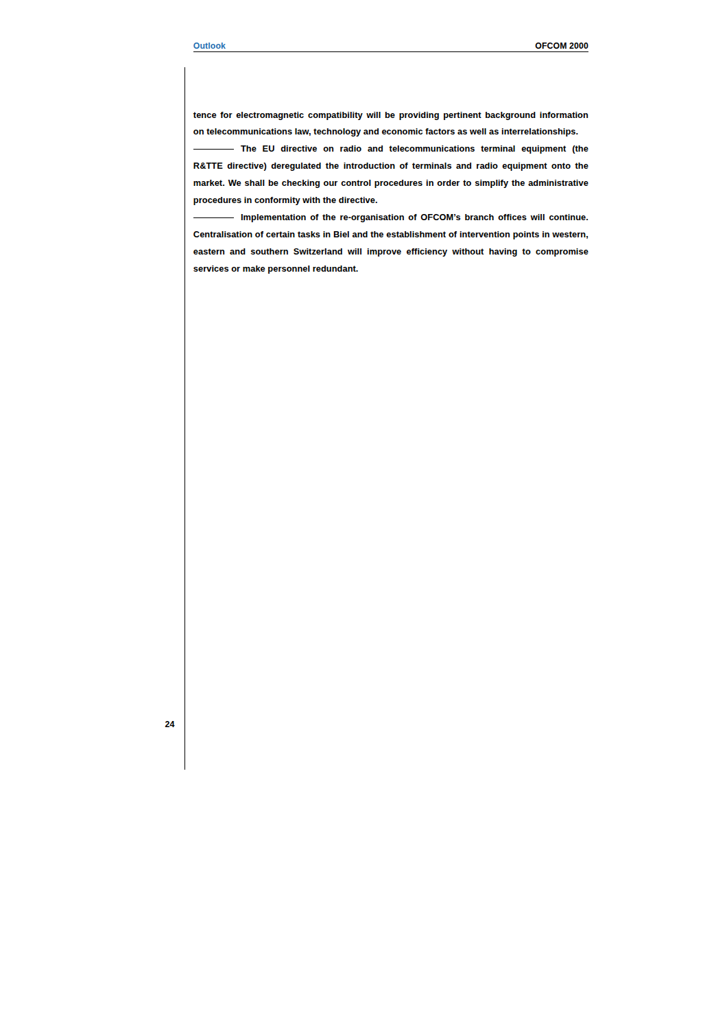Outlook OFCOM 2000
tence for electromagnetic compatibility will be providing pertinent background information on telecommunications law, technology and economic factors as well as interrelationships.
The EU directive on radio and telecommunications terminal equipment (the R&TTE directive) deregulated the introduction of terminals and radio equipment onto the market. We shall be checking our control procedures in order to simplify the administrative procedures in conformity with the directive.
Implementation of the re-organisation of OFCOM’s branch offices will continue. Centralisation of certain tasks in Biel and the establishment of intervention points in western, eastern and southern Switzerland will improve efficiency without having to compromise services or make personnel redundant.
24